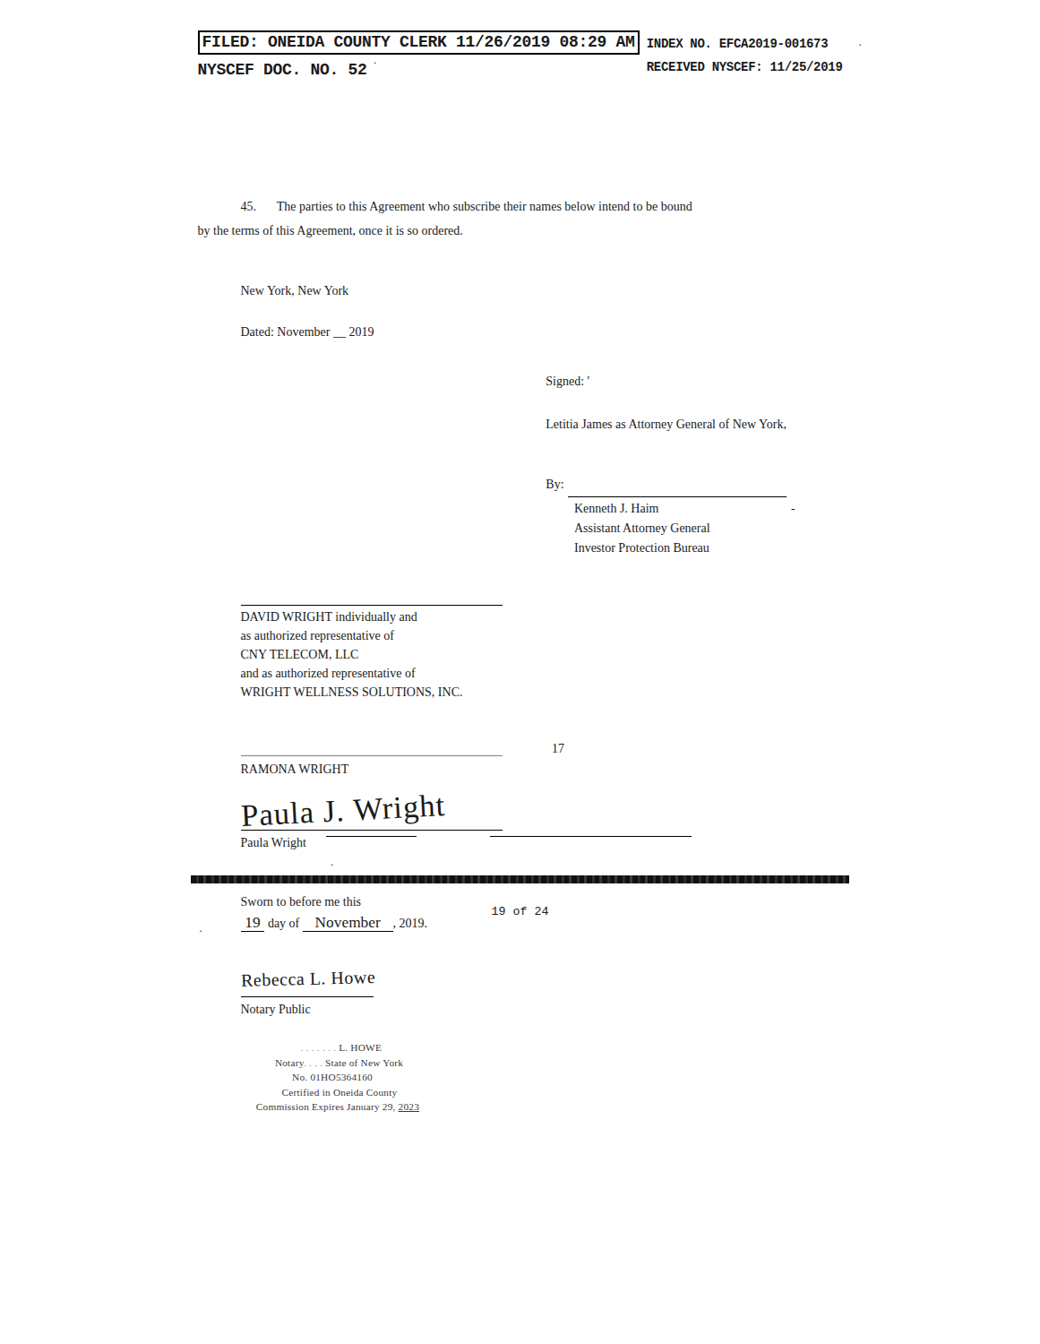FILED: ONEIDA COUNTY CLERK 11/26/2019 08:29 AM
NYSCEF DOC. NO. 52
INDEX NO. EFCA2019-001673
RECEIVED NYSCEF: 11/25/2019
.
.
45. The parties to this Agreement who subscribe their names below intend to be bound
by the terms of this Agreement, once it is so ordered.
New York, New York
Dated: November __ 2019
Signed: '
Letitia James as Attorney General of New York,
By:
Kenneth J. Haim-
Assistant Attorney General
Investor Protection Bureau
DAVID WRIGHT individually and
as authorized representative of
CNY TELECOM, LLC
and as authorized representative of
WRIGHT WELLNESS SOLUTIONS, INC.
RAMONA WRIGHT
Paula J. Wright
Paula Wright
Sworn to before me this
19 day of November, 2019.
Rebecca L. Howe
Notary Public
. . . . . . . L. HOWE
Notary. . . . State of New York
No. 01HO5364160
Certified in Oneida County
Commission Expires January 29, 2023
17
.
19 of 24
.